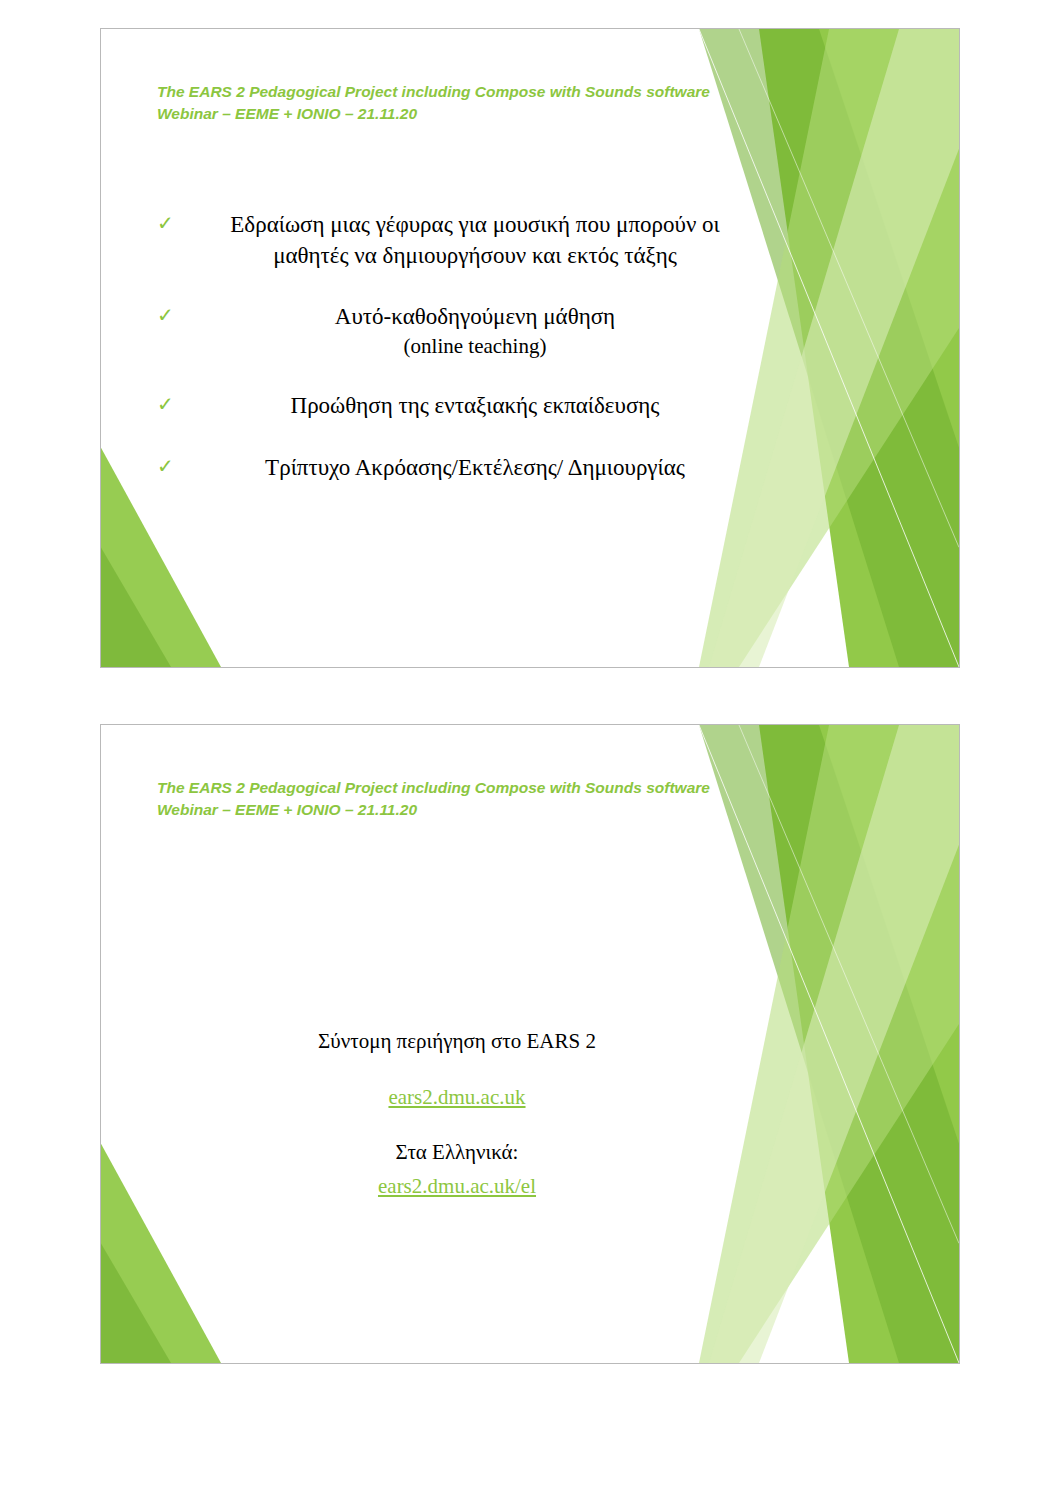The EARS 2 Pedagogical Project including Compose with Sounds software
Webinar – EEME + IONIO – 21.11.20
✓Εδραίωση μιας γέφυρας για μουσική που μπορούν οι μαθητές να δημιουργήσουν και εκτός τάξης
✓Αυτό-καθοδηγούμενη μάθηση(online teaching)
✓Προώθηση της ενταξιακής εκπαίδευσης
✓Τρίπτυχο Ακρόασης/Εκτέλεσης/ Δημιουργίας
The EARS 2 Pedagogical Project including Compose with Sounds software
Webinar – EEME + IONIO – 21.11.20
Σύντομη περιήγηση στο EARS 2 ears2.dmu.ac.uk Στα Ελληνικά:
ears2.dmu.ac.uk/el